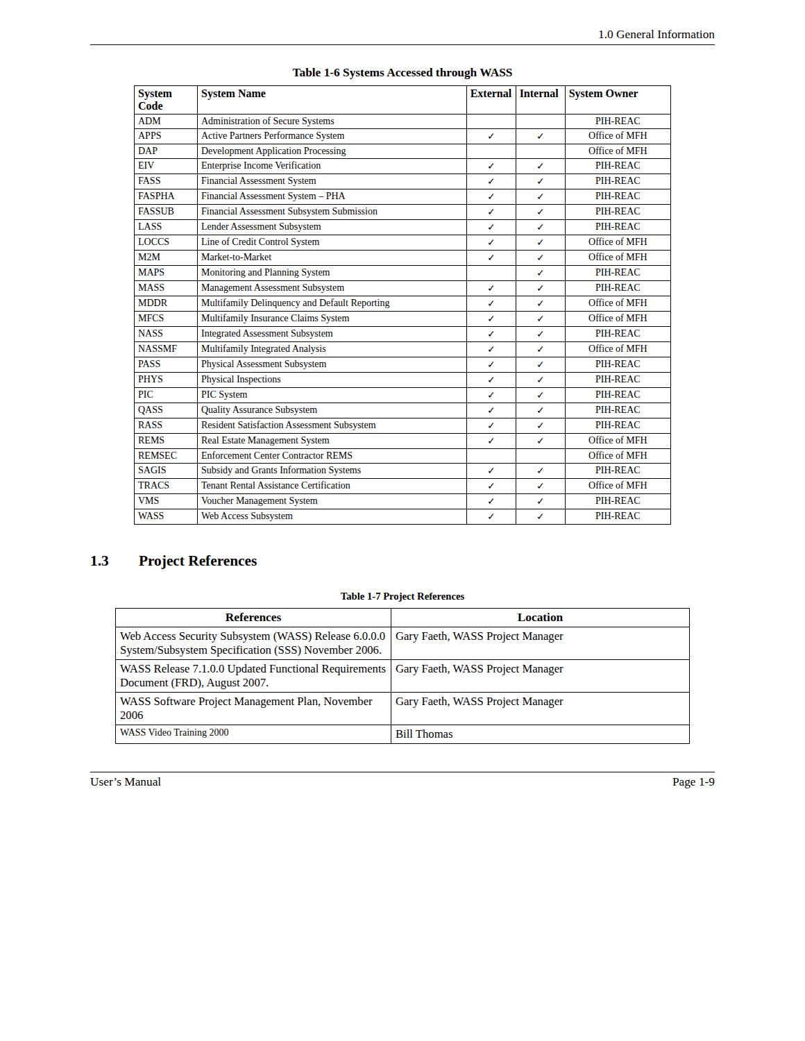1.0 General Information
Table 1-6 Systems Accessed through WASS
| System Code | System Name | External | Internal | System Owner |
| --- | --- | --- | --- | --- |
| ADM | Administration of Secure Systems | | | PIH-REAC |
| APPS | Active Partners Performance System | ✓ | ✓ | Office of MFH |
| DAP | Development Application Processing | | | Office of MFH |
| EIV | Enterprise Income Verification | ✓ | ✓ | PIH-REAC |
| FASS | Financial Assessment System | ✓ | ✓ | PIH-REAC |
| FASPHA | Financial Assessment System – PHA | ✓ | ✓ | PIH-REAC |
| FASSUB | Financial Assessment Subsystem Submission | ✓ | ✓ | PIH-REAC |
| LASS | Lender Assessment Subsystem | ✓ | ✓ | PIH-REAC |
| LOCCS | Line of Credit Control System | ✓ | ✓ | Office of MFH |
| M2M | Market-to-Market | ✓ | ✓ | Office of MFH |
| MAPS | Monitoring and Planning System | | ✓ | PIH-REAC |
| MASS | Management Assessment Subsystem | ✓ | ✓ | PIH-REAC |
| MDDR | Multifamily Delinquency and Default Reporting | ✓ | ✓ | Office of MFH |
| MFCS | Multifamily Insurance Claims System | ✓ | ✓ | Office of MFH |
| NASS | Integrated Assessment Subsystem | ✓ | ✓ | PIH-REAC |
| NASSMF | Multifamily Integrated Analysis | ✓ | ✓ | Office of MFH |
| PASS | Physical Assessment Subsystem | ✓ | ✓ | PIH-REAC |
| PHYS | Physical Inspections | ✓ | ✓ | PIH-REAC |
| PIC | PIC System | ✓ | ✓ | PIH-REAC |
| QASS | Quality Assurance Subsystem | ✓ | ✓ | PIH-REAC |
| RASS | Resident Satisfaction Assessment Subsystem | ✓ | ✓ | PIH-REAC |
| REMS | Real Estate Management System | ✓ | ✓ | Office of MFH |
| REMSEC | Enforcement Center Contractor REMS | | | Office of MFH |
| SAGIS | Subsidy and Grants Information Systems | ✓ | ✓ | PIH-REAC |
| TRACS | Tenant Rental Assistance Certification | ✓ | ✓ | Office of MFH |
| VMS | Voucher Management System | ✓ | ✓ | PIH-REAC |
| WASS | Web Access Subsystem | ✓ | ✓ | PIH-REAC |
1.3 Project References
Table 1-7 Project References
| References | Location |
| --- | --- |
| Web Access Security Subsystem (WASS) Release 6.0.0.0 System/Subsystem Specification (SSS) November 2006. | Gary Faeth, WASS Project Manager |
| WASS Release 7.1.0.0 Updated Functional Requirements Document (FRD), August 2007. | Gary Faeth, WASS Project Manager |
| WASS Software Project Management Plan, November 2006 | Gary Faeth, WASS Project Manager |
| WASS Video Training 2000 | Bill Thomas |
User’s Manual Page 1-9